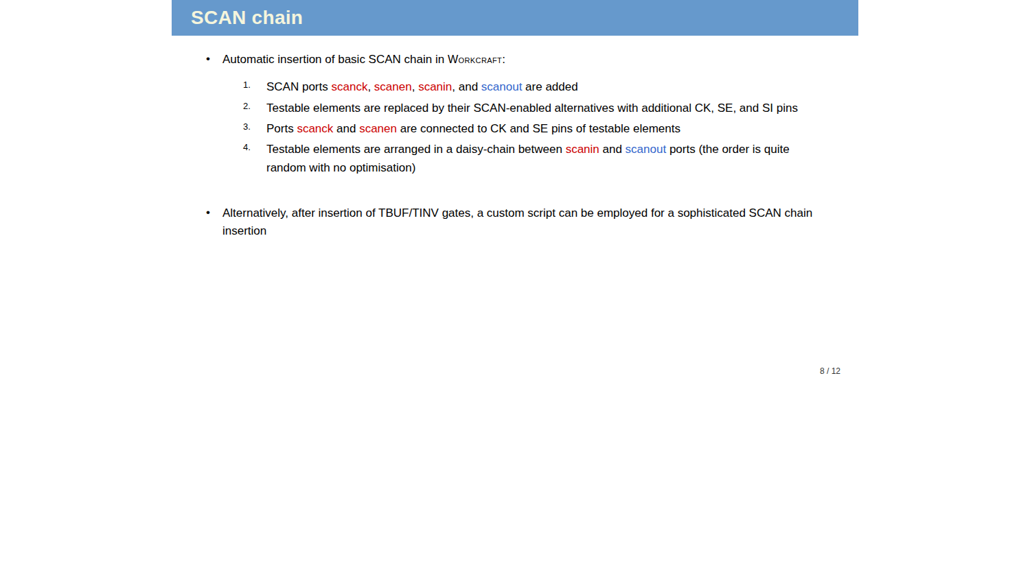SCAN chain
Automatic insertion of basic SCAN chain in Workcraft:
SCAN ports scanck, scanen, scanin, and scanout are added
Testable elements are replaced by their SCAN-enabled alternatives with additional CK, SE, and SI pins
Ports scanck and scanen are connected to CK and SE pins of testable elements
Testable elements are arranged in a daisy-chain between scanin and scanout ports (the order is quite random with no optimisation)
Alternatively, after insertion of TBUF/TINV gates, a custom script can be employed for a sophisticated SCAN chain insertion
8 / 12